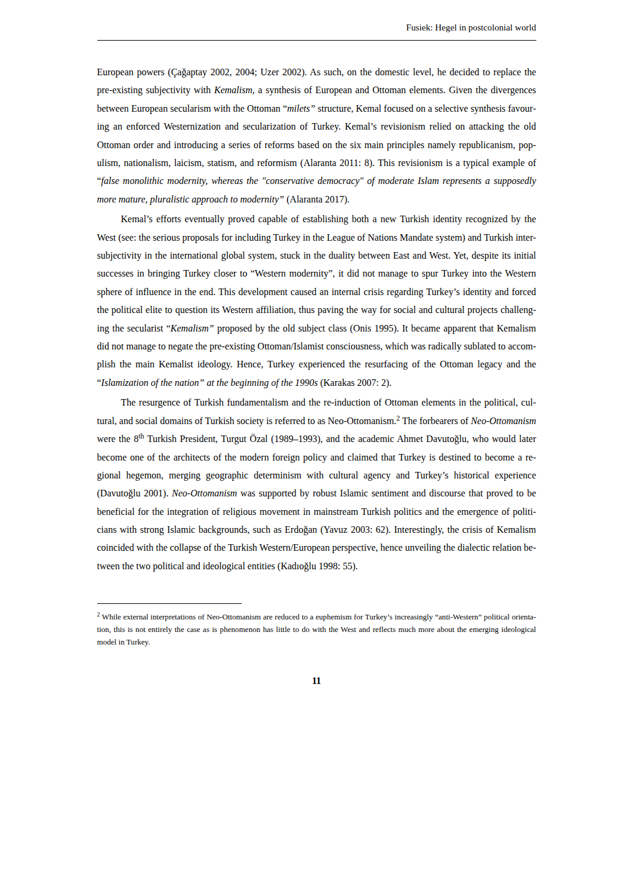Fusiek: Hegel in postcolonial world
European powers (Çağaptay 2002, 2004; Uzer 2002). As such, on the domestic level, he decided to replace the pre-existing subjectivity with Kemalism, a synthesis of European and Ottoman elements. Given the divergences between European secularism with the Ottoman “milets” structure, Kemal focused on a selective synthesis favouring an enforced Westernization and secularization of Turkey. Kemal’s revisionism relied on attacking the old Ottoman order and introducing a series of reforms based on the six main principles namely republicanism, populism, nationalism, laicism, statism, and reformism (Alaranta 2011: 8). This revisionism is a typical example of “false monolithic modernity, whereas the "conservative democracy" of moderate Islam represents a supposedly more mature, pluralistic approach to modernity” (Alaranta 2017).
Kemal’s efforts eventually proved capable of establishing both a new Turkish identity recognized by the West (see: the serious proposals for including Turkey in the League of Nations Mandate system) and Turkish inter-subjectivity in the international global system, stuck in the duality between East and West. Yet, despite its initial successes in bringing Turkey closer to “Western modernity”, it did not manage to spur Turkey into the Western sphere of influence in the end. This development caused an internal crisis regarding Turkey’s identity and forced the political elite to question its Western affiliation, thus paving the way for social and cultural projects challenging the secularist “Kemalism” proposed by the old subject class (Onis 1995). It became apparent that Kemalism did not manage to negate the pre-existing Ottoman/Islamist consciousness, which was radically sublated to accomplish the main Kemalist ideology. Hence, Turkey experienced the resurfacing of the Ottoman legacy and the “Islamization of the nation” at the beginning of the 1990s (Karakas 2007: 2).
The resurgence of Turkish fundamentalism and the re-induction of Ottoman elements in the political, cultural, and social domains of Turkish society is referred to as Neo-Ottomanism.2 The forbearers of Neo-Ottomanism were the 8th Turkish President, Turgut Özal (1989–1993), and the academic Ahmet Davutoğlu, who would later become one of the architects of the modern foreign policy and claimed that Turkey is destined to become a regional hegemon, merging geographic determinism with cultural agency and Turkey’s historical experience (Davutoğlu 2001). Neo-Ottomanism was supported by robust Islamic sentiment and discourse that proved to be beneficial for the integration of religious movement in mainstream Turkish politics and the emergence of politicians with strong Islamic backgrounds, such as Erdoğan (Yavuz 2003: 62). Interestingly, the crisis of Kemalism coincided with the collapse of the Turkish Western/European perspective, hence unveiling the dialectic relation between the two political and ideological entities (Kadıoğlu 1998: 55).
2 While external interpretations of Neo-Ottomanism are reduced to a euphemism for Turkey’s increasingly “anti-Western” political orientation, this is not entirely the case as is phenomenon has little to do with the West and reflects much more about the emerging ideological model in Turkey.
11